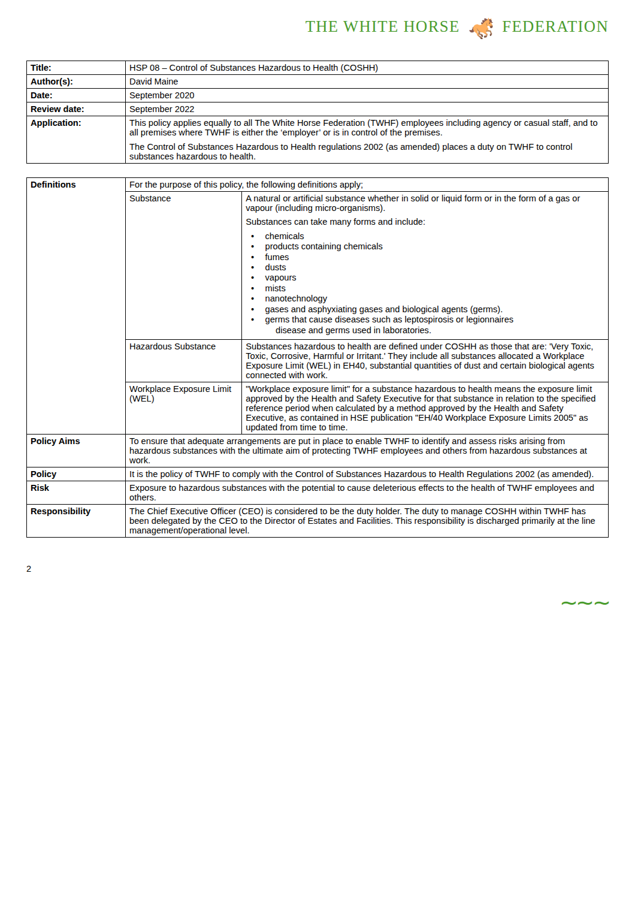THE WHITE HORSE 🐎 FEDERATION
| Title: | HSP 08 – Control of Substances Hazardous to Health (COSHH) |
| Author(s): | David Maine |
| Date: | September 2020 |
| Review date: | September 2022 |
| Application: | This policy applies equally to all The White Horse Federation (TWHF) employees including agency or casual staff, and to all premises where TWHF is either the ‘employer’ or is in control of the premises. The Control of Substances Hazardous to Health regulations 2002 (as amended) places a duty on TWHF to control substances hazardous to health. |
| Definitions | For the purpose of this policy, the following definitions apply; |
| Substance | A natural or artificial substance whether in solid or liquid form or in the form of a gas or vapour (including micro-organisms). Substances can take many forms and include: chemicals products containing chemicals fumes dusts vapours mists nanotechnology gases and asphyxiating gases and biological agents (germs). germs that cause diseases such as leptospirosis or legionnaires disease and germs used in laboratories. |
| Hazardous Substance | Substances hazardous to health are defined under COSHH as those that are: 'Very Toxic, Toxic, Corrosive, Harmful or Irritant.' They include all substances allocated a Workplace Exposure Limit (WEL) in EH40, substantial quantities of dust and certain biological agents connected with work. |
| Workplace Exposure Limit (WEL) | "Workplace exposure limit" for a substance hazardous to health means the exposure limit approved by the Health and Safety Executive for that substance in relation to the specified reference period when calculated by a method approved by the Health and Safety Executive, as contained in HSE publication "EH/40 Workplace Exposure Limits 2005" as updated from time to time. |
| Policy Aims | To ensure that adequate arrangements are put in place to enable TWHF to identify and assess risks arising from hazardous substances with the ultimate aim of protecting TWHF employees and others from hazardous substances at work. |
| Policy | It is the policy of TWHF to comply with the Control of Substances Hazardous to Health Regulations 2002 (as amended). |
| Risk | Exposure to hazardous substances with the potential to cause deleterious effects to the health of TWHF employees and others. |
| Responsibility | The Chief Executive Officer (CEO) is considered to be the duty holder. The duty to manage COSHH within TWHF has been delegated by the CEO to the Director of Estates and Facilities. This responsibility is discharged primarily at the line management/operational level. |
2
∼∼∼